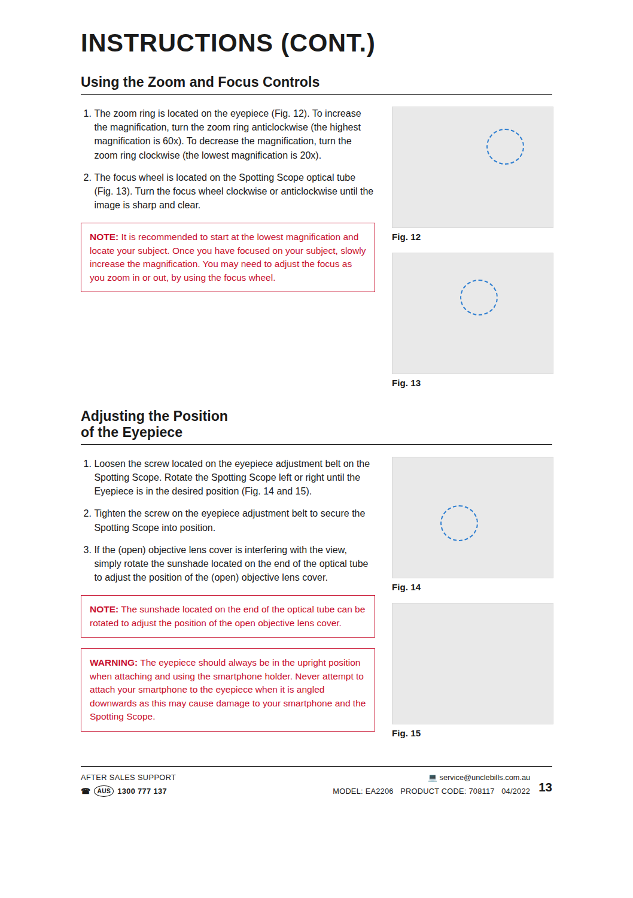Instructions (Cont.)
Using the Zoom and Focus Controls
The zoom ring is located on the eyepiece (Fig. 12). To increase the magnification, turn the zoom ring anticlockwise (the highest magnification is 60x). To decrease the magnification, turn the zoom ring clockwise (the lowest magnification is 20x).
The focus wheel is located on the Spotting Scope optical tube (Fig. 13). Turn the focus wheel clockwise or anticlockwise until the image is sharp and clear.
NOTE: It is recommended to start at the lowest magnification and locate your subject. Once you have focused on your subject, slowly increase the magnification. You may need to adjust the focus as you zoom in or out, by using the focus wheel.
Fig. 12
Fig. 13
Adjusting the Position
of the Eyepiece
Loosen the screw located on the eyepiece adjustment belt on the Spotting Scope. Rotate the Spotting Scope left or right until the Eyepiece is in the desired position (Fig. 14 and 15).
Tighten the screw on the eyepiece adjustment belt to secure the Spotting Scope into position.
If the (open) objective lens cover is interfering with the view, simply rotate the sunshade located on the end of the optical tube to adjust the position of the (open) objective lens cover.
NOTE: The sunshade located on the end of the optical tube can be rotated to adjust the position of the open objective lens cover.
WARNING: The eyepiece should always be in the upright position when attaching and using the smartphone holder. Never attempt to attach your smartphone to the eyepiece when it is angled downwards as this may cause damage to your smartphone and the Spotting Scope.
Fig. 14
Fig. 15
After Sales Support
☎ AUS 1300 777 137
💻 service@unclebills.com.au
MODEL: EA2206 PRODUCT CODE: 708117 04/2022
13